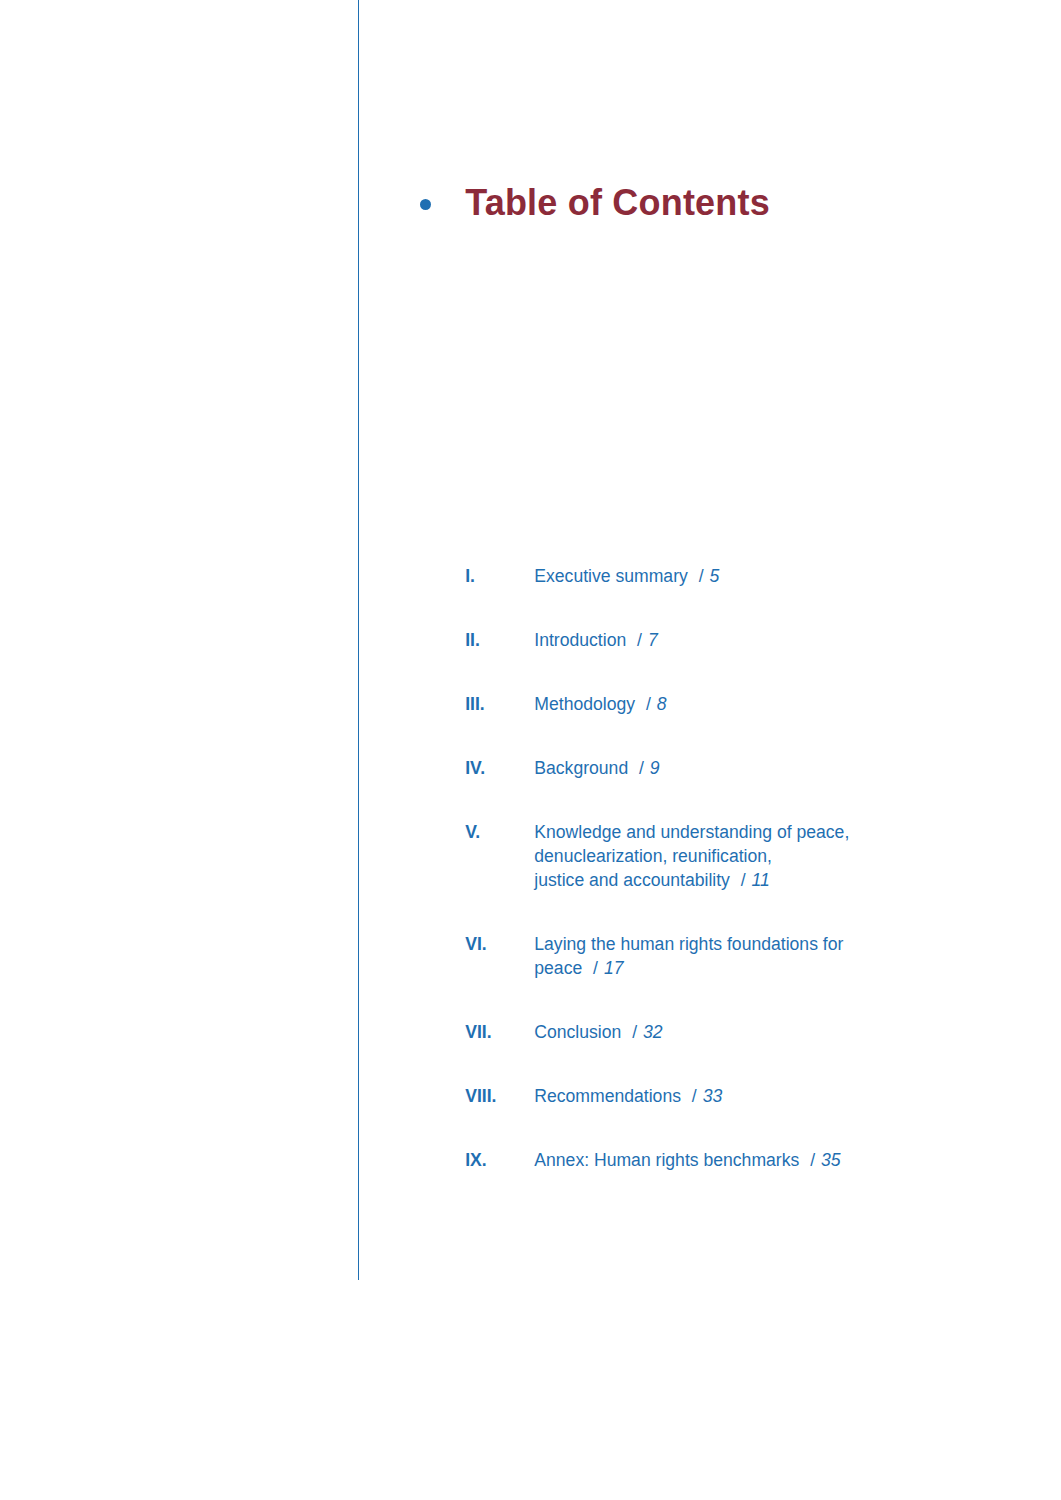Table of Contents
I.
Executive summary / 5
II.
Introduction / 7
III.
Methodology / 8
IV.
Background / 9
V.
Knowledge and understanding of peace, denuclearization, reunification, justice and accountability / 11
VI.
Laying the human rights foundations for peace / 17
VII.
Conclusion / 32
VIII.
Recommendations / 33
IX.
Annex: Human rights benchmarks / 35